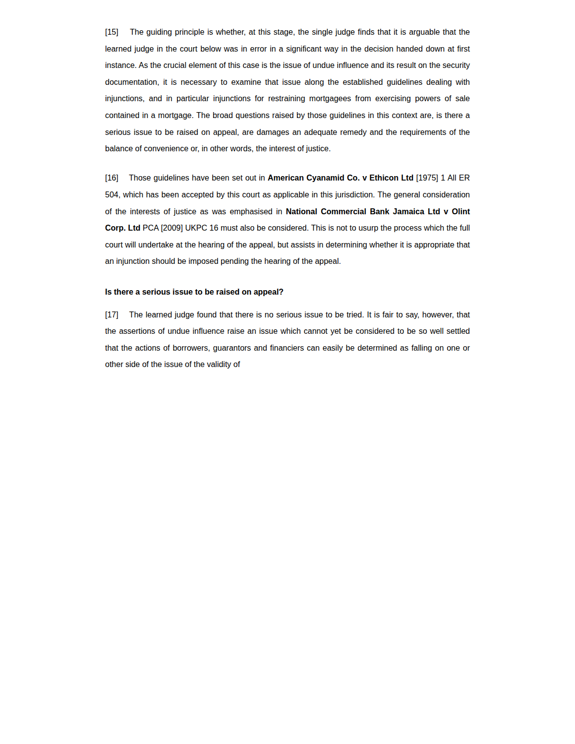[15] The guiding principle is whether, at this stage, the single judge finds that it is arguable that the learned judge in the court below was in error in a significant way in the decision handed down at first instance. As the crucial element of this case is the issue of undue influence and its result on the security documentation, it is necessary to examine that issue along the established guidelines dealing with injunctions, and in particular injunctions for restraining mortgagees from exercising powers of sale contained in a mortgage. The broad questions raised by those guidelines in this context are, is there a serious issue to be raised on appeal, are damages an adequate remedy and the requirements of the balance of convenience or, in other words, the interest of justice.
[16] Those guidelines have been set out in American Cyanamid Co. v Ethicon Ltd [1975] 1 All ER 504, which has been accepted by this court as applicable in this jurisdiction. The general consideration of the interests of justice as was emphasised in National Commercial Bank Jamaica Ltd v Olint Corp. Ltd PCA [2009] UKPC 16 must also be considered. This is not to usurp the process which the full court will undertake at the hearing of the appeal, but assists in determining whether it is appropriate that an injunction should be imposed pending the hearing of the appeal.
Is there a serious issue to be raised on appeal?
[17] The learned judge found that there is no serious issue to be tried. It is fair to say, however, that the assertions of undue influence raise an issue which cannot yet be considered to be so well settled that the actions of borrowers, guarantors and financiers can easily be determined as falling on one or other side of the issue of the validity of